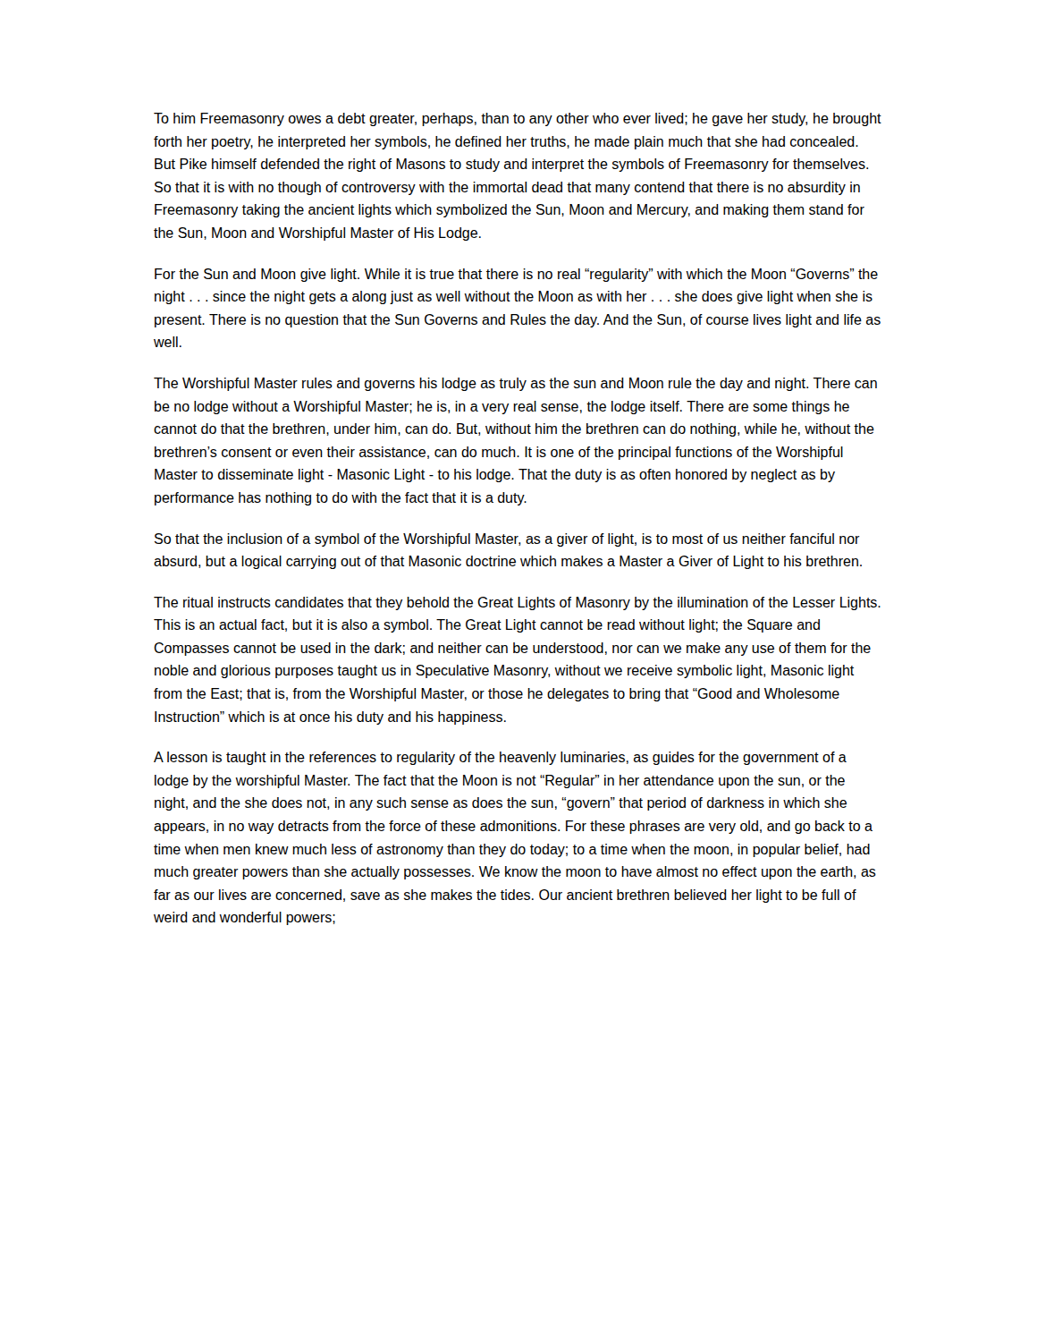To him Freemasonry owes a debt greater, perhaps, than to any other who ever lived; he gave her study, he brought forth her poetry, he interpreted her symbols, he defined her truths, he made plain much that she had concealed. But Pike himself defended the right of Masons to study and interpret the symbols of Freemasonry for themselves. So that it is with no though of controversy with the immortal dead that many contend that there is no absurdity in Freemasonry taking the ancient lights which symbolized the Sun, Moon and Mercury, and making them stand for the Sun, Moon and Worshipful Master of His Lodge.
For the Sun and Moon give light. While it is true that there is no real “regularity” with which the Moon “Governs” the night . . . since the night gets a along just as well without the Moon as with her . . . she does give light when she is present. There is no question that the Sun Governs and Rules the day. And the Sun, of course lives light and life as well.
The Worshipful Master rules and governs his lodge as truly as the sun and Moon rule the day and night. There can be no lodge without a Worshipful Master; he is, in a very real sense, the lodge itself. There are some things he cannot do that the brethren, under him, can do. But, without him the brethren can do nothing, while he, without the brethren’s consent or even their assistance, can do much. It is one of the principal functions of the Worshipful Master to disseminate light - Masonic Light - to his lodge. That the duty is as often honored by neglect as by performance has nothing to do with the fact that it is a duty.
So that the inclusion of a symbol of the Worshipful Master, as a giver of light, is to most of us neither fanciful nor absurd, but a logical carrying out of that Masonic doctrine which makes a Master a Giver of Light to his brethren.
The ritual instructs candidates that they behold the Great Lights of Masonry by the illumination of the Lesser Lights. This is an actual fact, but it is also a symbol. The Great Light cannot be read without light; the Square and Compasses cannot be used in the dark; and neither can be understood, nor can we make any use of them for the noble and glorious purposes taught us in Speculative Masonry, without we receive symbolic light, Masonic light from the East; that is, from the Worshipful Master, or those he delegates to bring that “Good and Wholesome Instruction” which is at once his duty and his happiness.
A lesson is taught in the references to regularity of the heavenly luminaries, as guides for the government of a lodge by the worshipful Master. The fact that the Moon is not “Regular” in her attendance upon the sun, or the night, and the she does not, in any such sense as does the sun, “govern” that period of darkness in which she appears, in no way detracts from the force of these admonitions. For these phrases are very old, and go back to a time when men knew much less of astronomy than they do today; to a time when the moon, in popular belief, had much greater powers than she actually possesses. We know the moon to have almost no effect upon the earth, as far as our lives are concerned, save as she makes the tides. Our ancient brethren believed her light to be full of weird and wonderful powers;